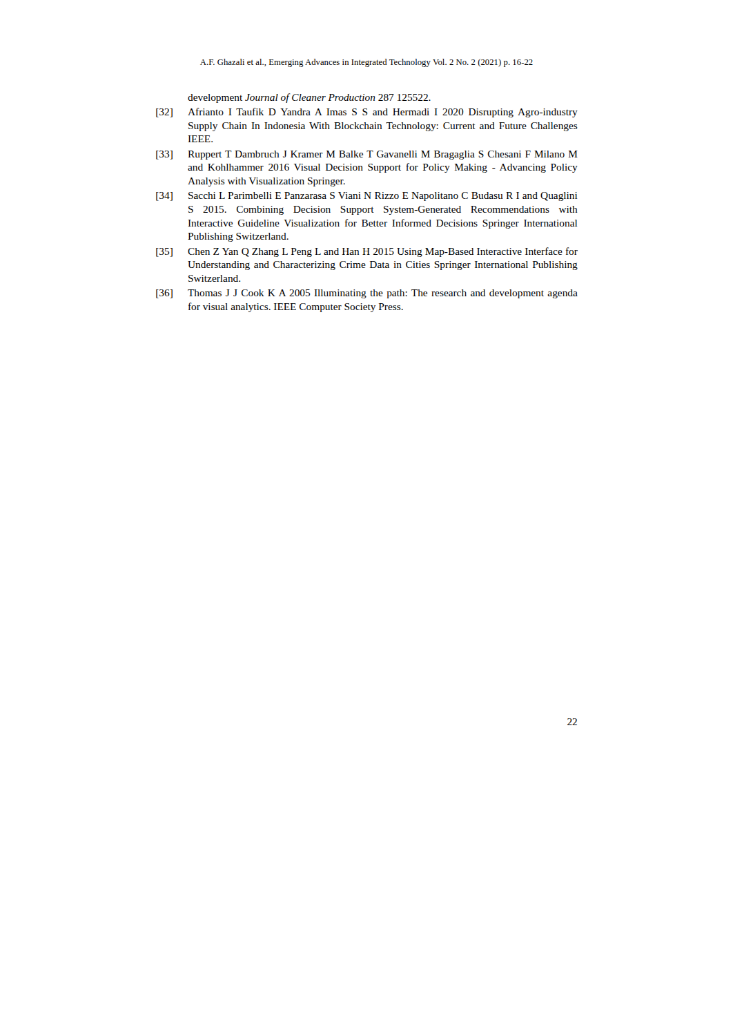A.F. Ghazali et al., Emerging Advances in Integrated Technology Vol. 2 No. 2 (2021) p. 16-22
development Journal of Cleaner Production 287 125522.
[32] Afrianto I Taufik D Yandra A Imas S S and Hermadi I 2020 Disrupting Agro-industry Supply Chain In Indonesia With Blockchain Technology: Current and Future Challenges IEEE.
[33] Ruppert T Dambruch J Kramer M Balke T Gavanelli M Bragaglia S Chesani F Milano M and Kohlhammer 2016 Visual Decision Support for Policy Making - Advancing Policy Analysis with Visualization Springer.
[34] Sacchi L Parimbelli E Panzarasa S Viani N Rizzo E Napolitano C Budasu R I and Quaglini S 2015. Combining Decision Support System-Generated Recommendations with Interactive Guideline Visualization for Better Informed Decisions Springer International Publishing Switzerland.
[35] Chen Z Yan Q Zhang L Peng L and Han H 2015 Using Map-Based Interactive Interface for Understanding and Characterizing Crime Data in Cities Springer International Publishing Switzerland.
[36] Thomas J J Cook K A 2005 Illuminating the path: The research and development agenda for visual analytics. IEEE Computer Society Press.
22